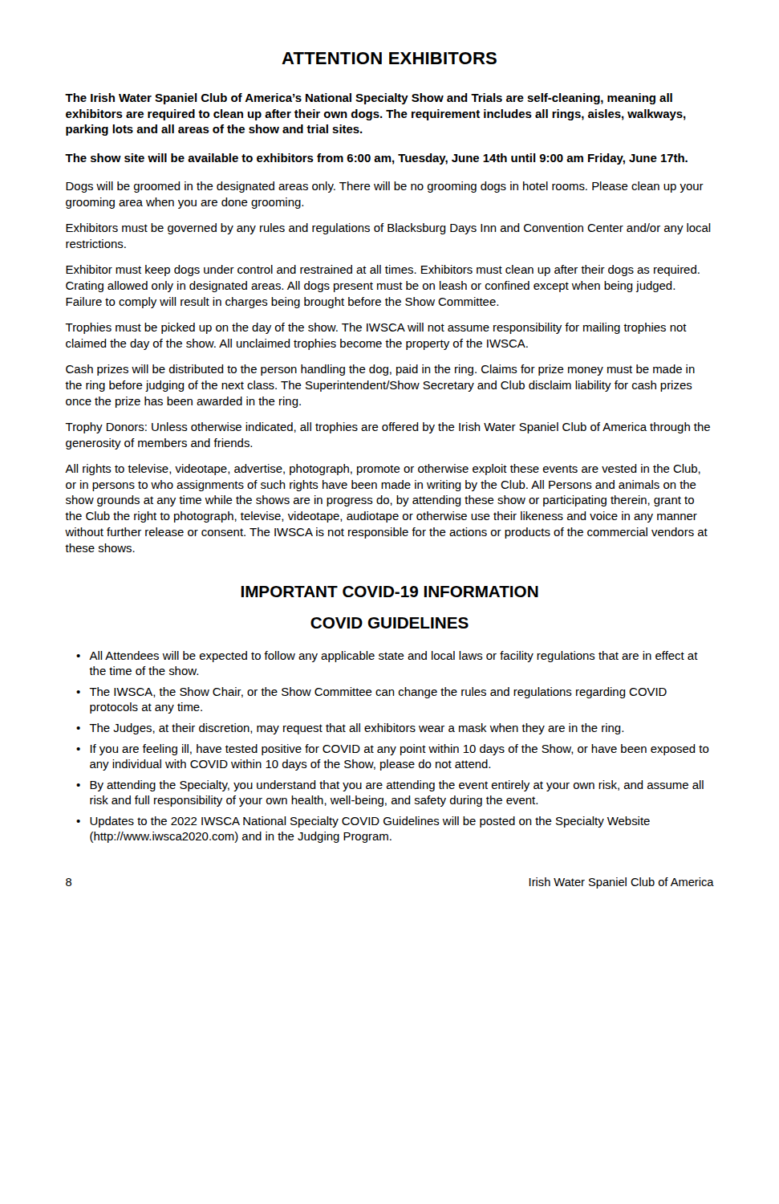ATTENTION EXHIBITORS
The Irish Water Spaniel Club of America’s National Specialty Show and Trials are self-cleaning, meaning all exhibitors are required to clean up after their own dogs. The requirement includes all rings, aisles, walkways, parking lots and all areas of the show and trial sites.
The show site will be available to exhibitors from 6:00 am, Tuesday, June 14th until 9:00 am Friday, June 17th.
Dogs will be groomed in the designated areas only. There will be no grooming dogs in hotel rooms. Please clean up your grooming area when you are done grooming.
Exhibitors must be governed by any rules and regulations of Blacksburg Days Inn and Convention Center and/or any local restrictions.
Exhibitor must keep dogs under control and restrained at all times. Exhibitors must clean up after their dogs as required. Crating allowed only in designated areas. All dogs present must be on leash or confined except when being judged. Failure to comply will result in charges being brought before the Show Committee.
Trophies must be picked up on the day of the show. The IWSCA will not assume responsibility for mailing trophies not claimed the day of the show. All unclaimed trophies become the property of the IWSCA.
Cash prizes will be distributed to the person handling the dog, paid in the ring. Claims for prize money must be made in the ring before judging of the next class. The Superintendent/Show Secretary and Club disclaim liability for cash prizes once the prize has been awarded in the ring.
Trophy Donors: Unless otherwise indicated, all trophies are offered by the Irish Water Spaniel Club of America through the generosity of members and friends.
All rights to televise, videotape, advertise, photograph, promote or otherwise exploit these events are vested in the Club, or in persons to who assignments of such rights have been made in writing by the Club. All Persons and animals on the show grounds at any time while the shows are in progress do, by attending these show or participating therein, grant to the Club the right to photograph, televise, videotape, audiotape or otherwise use their likeness and voice in any manner without further release or consent. The IWSCA is not responsible for the actions or products of the commercial vendors at these shows.
IMPORTANT COVID-19 INFORMATION
COVID GUIDELINES
All Attendees will be expected to follow any applicable state and local laws or facility regulations that are in effect at the time of the show.
The IWSCA, the Show Chair, or the Show Committee can change the rules and regulations regarding COVID protocols at any time.
The Judges, at their discretion, may request that all exhibitors wear a mask when they are in the ring.
If you are feeling ill, have tested positive for COVID at any point within 10 days of the Show, or have been exposed to any individual with COVID within 10 days of the Show, please do not attend.
By attending the Specialty, you understand that you are attending the event entirely at your own risk, and assume all risk and full responsibility of your own health, well-being, and safety during the event.
Updates to the 2022 IWSCA National Specialty COVID Guidelines will be posted on the Specialty Website (http://www.iwsca2020.com) and in the Judging Program.
8
Irish Water Spaniel Club of America